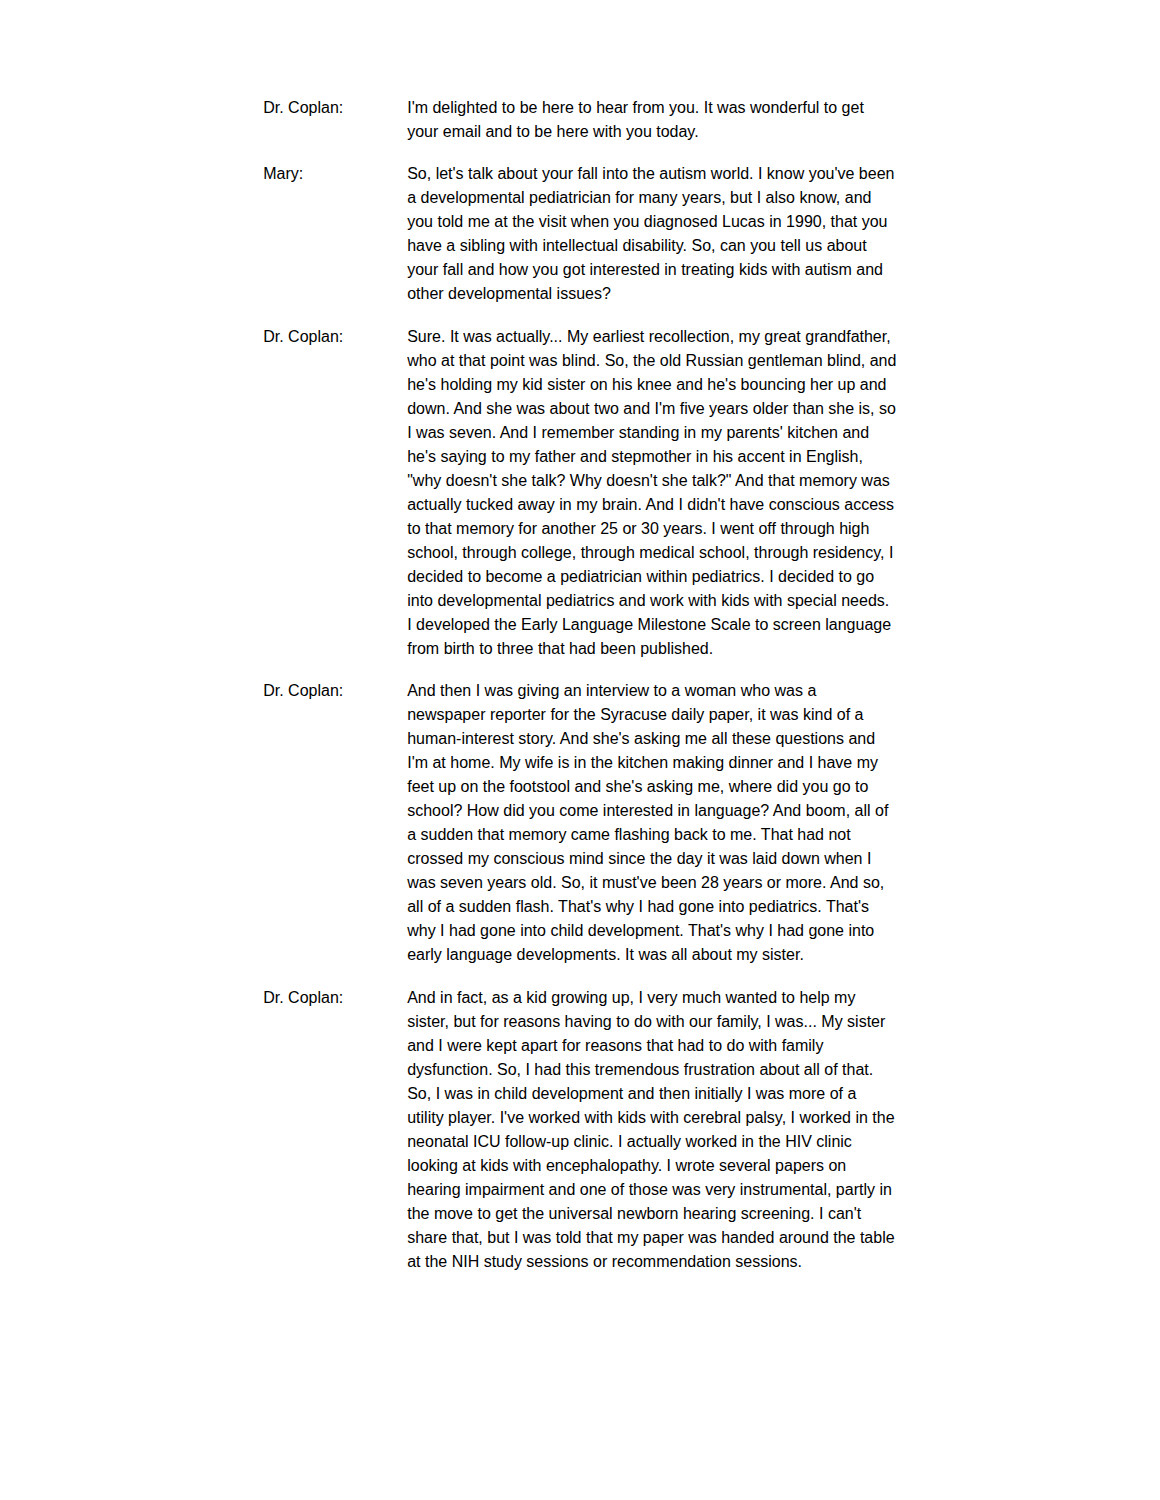Dr. Coplan:
I'm delighted to be here to hear from you. It was wonderful to get your email and to be here with you today.
Mary:
So, let's talk about your fall into the autism world. I know you've been a developmental pediatrician for many years, but I also know, and you told me at the visit when you diagnosed Lucas in 1990, that you have a sibling with intellectual disability. So, can you tell us about your fall and how you got interested in treating kids with autism and other developmental issues?
Dr. Coplan:
Sure. It was actually... My earliest recollection, my great grandfather, who at that point was blind. So, the old Russian gentleman blind, and he's holding my kid sister on his knee and he's bouncing her up and down. And she was about two and I'm five years older than she is, so I was seven. And I remember standing in my parents' kitchen and he's saying to my father and stepmother in his accent in English, "why doesn't she talk? Why doesn't she talk?" And that memory was actually tucked away in my brain. And I didn't have conscious access to that memory for another 25 or 30 years. I went off through high school, through college, through medical school, through residency, I decided to become a pediatrician within pediatrics. I decided to go into developmental pediatrics and work with kids with special needs. I developed the Early Language Milestone Scale to screen language from birth to three that had been published.
Dr. Coplan:
And then I was giving an interview to a woman who was a newspaper reporter for the Syracuse daily paper, it was kind of a human-interest story. And she's asking me all these questions and I'm at home. My wife is in the kitchen making dinner and I have my feet up on the footstool and she's asking me, where did you go to school? How did you come interested in language? And boom, all of a sudden that memory came flashing back to me. That had not crossed my conscious mind since the day it was laid down when I was seven years old. So, it must've been 28 years or more. And so, all of a sudden flash. That's why I had gone into pediatrics. That's why I had gone into child development. That's why I had gone into early language developments. It was all about my sister.
Dr. Coplan:
And in fact, as a kid growing up, I very much wanted to help my sister, but for reasons having to do with our family, I was... My sister and I were kept apart for reasons that had to do with family dysfunction. So, I had this tremendous frustration about all of that. So, I was in child development and then initially I was more of a utility player. I've worked with kids with cerebral palsy, I worked in the neonatal ICU follow-up clinic. I actually worked in the HIV clinic looking at kids with encephalopathy. I wrote several papers on hearing impairment and one of those was very instrumental, partly in the move to get the universal newborn hearing screening. I can't share that, but I was told that my paper was handed around the table at the NIH study sessions or recommendation sessions.